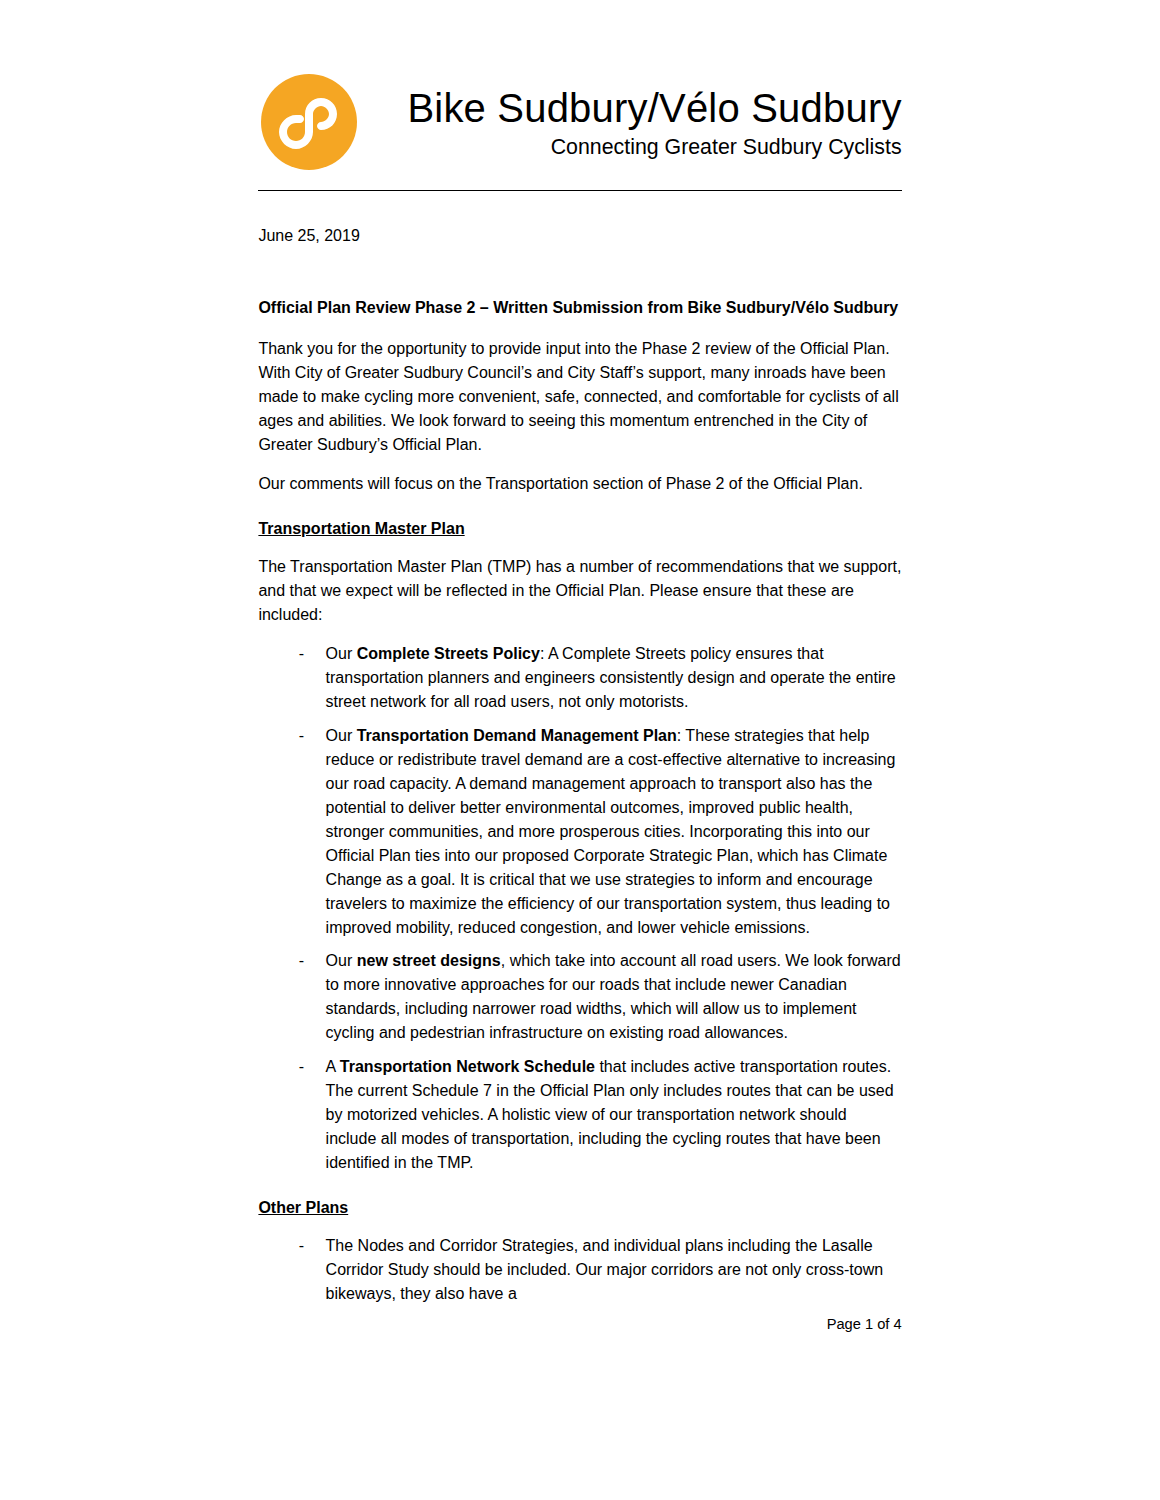Bike Sudbury/Vélo Sudbury
Connecting Greater Sudbury Cyclists
June 25, 2019
Official Plan Review Phase 2 – Written Submission from Bike Sudbury/Vélo Sudbury
Thank you for the opportunity to provide input into the Phase 2 review of the Official Plan. With City of Greater Sudbury Council’s and City Staff’s support, many inroads have been made to make cycling more convenient, safe, connected, and comfortable for cyclists of all ages and abilities. We look forward to seeing this momentum entrenched in the City of Greater Sudbury’s Official Plan.
Our comments will focus on the Transportation section of Phase 2 of the Official Plan.
Transportation Master Plan
The Transportation Master Plan (TMP) has a number of recommendations that we support, and that we expect will be reflected in the Official Plan. Please ensure that these are included:
Our Complete Streets Policy: A Complete Streets policy ensures that transportation planners and engineers consistently design and operate the entire street network for all road users, not only motorists.
Our Transportation Demand Management Plan: These strategies that help reduce or redistribute travel demand are a cost-effective alternative to increasing our road capacity. A demand management approach to transport also has the potential to deliver better environmental outcomes, improved public health, stronger communities, and more prosperous cities. Incorporating this into our Official Plan ties into our proposed Corporate Strategic Plan, which has Climate Change as a goal. It is critical that we use strategies to inform and encourage travelers to maximize the efficiency of our transportation system, thus leading to improved mobility, reduced congestion, and lower vehicle emissions.
Our new street designs, which take into account all road users. We look forward to more innovative approaches for our roads that include newer Canadian standards, including narrower road widths, which will allow us to implement cycling and pedestrian infrastructure on existing road allowances.
A Transportation Network Schedule that includes active transportation routes. The current Schedule 7 in the Official Plan only includes routes that can be used by motorized vehicles. A holistic view of our transportation network should include all modes of transportation, including the cycling routes that have been identified in the TMP.
Other Plans
The Nodes and Corridor Strategies, and individual plans including the Lasalle Corridor Study should be included. Our major corridors are not only cross-town bikeways, they also have a
Page 1 of 4